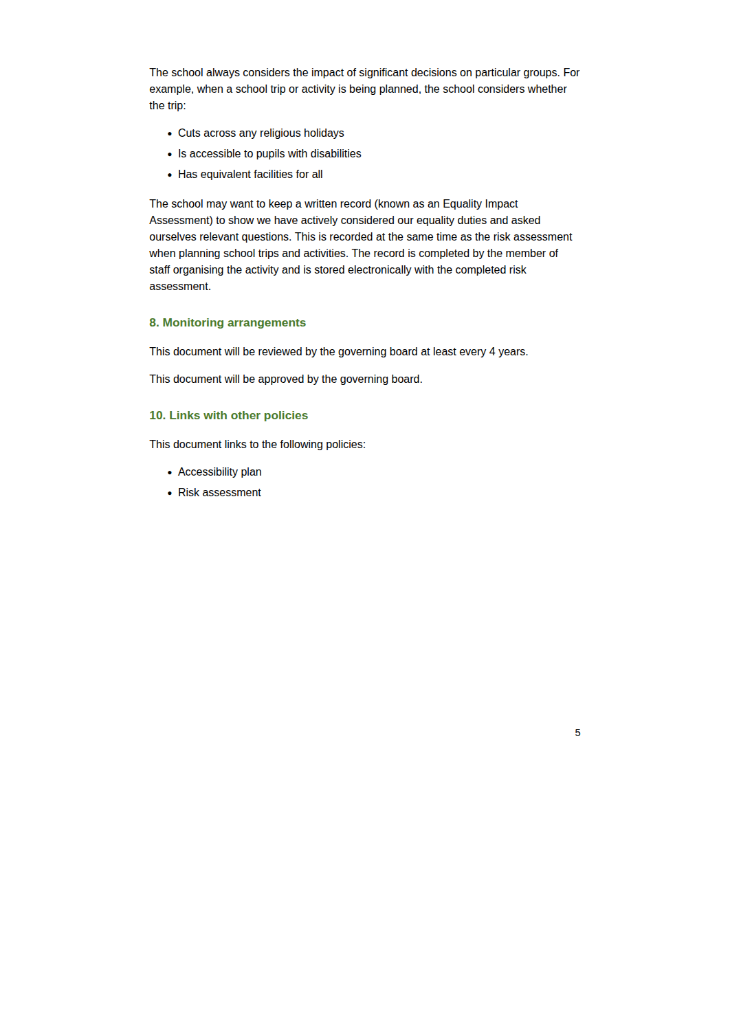The school always considers the impact of significant decisions on particular groups. For example, when a school trip or activity is being planned, the school considers whether the trip:
Cuts across any religious holidays
Is accessible to pupils with disabilities
Has equivalent facilities for all
The school may want to keep a written record (known as an Equality Impact Assessment) to show we have actively considered our equality duties and asked ourselves relevant questions. This is recorded at the same time as the risk assessment when planning school trips and activities. The record is completed by the member of staff organising the activity and is stored electronically with the completed risk assessment.
8. Monitoring arrangements
This document will be reviewed by the governing board at least every 4 years.
This document will be approved by the governing board.
10. Links with other policies
This document links to the following policies:
Accessibility plan
Risk assessment
5